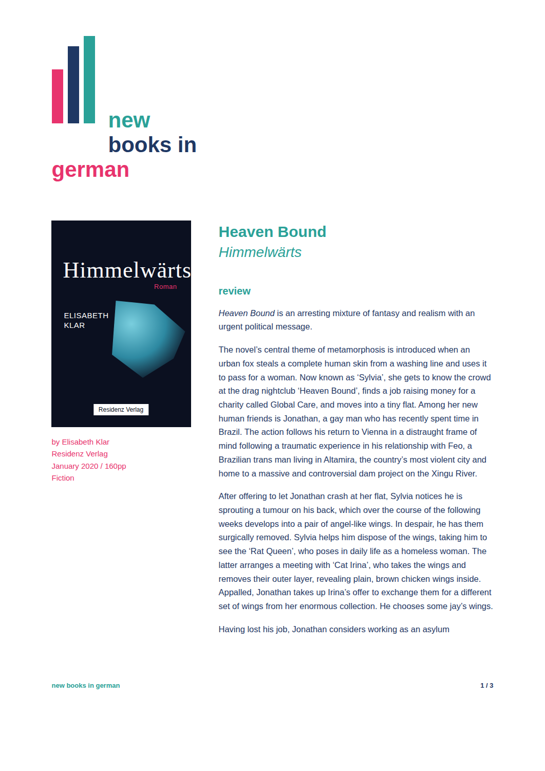new
books in
german
Himmelwärts
Roman
ELISABETH
KLAR
Residenz Verlag
by Elisabeth Klar
Residenz Verlag
January 2020 / 160pp
Fiction
Heaven Bound
Himmelwärts
review
Heaven Bound is an arresting mixture of fantasy and realism with an urgent political message.
The novel’s central theme of metamorphosis is introduced when an urban fox steals a complete human skin from a washing line and uses it to pass for a woman. Now known as ‘Sylvia’, she gets to know the crowd at the drag nightclub ‘Heaven Bound’, finds a job raising money for a charity called Global Care, and moves into a tiny flat. Among her new human friends is Jonathan, a gay man who has recently spent time in Brazil. The action follows his return to Vienna in a distraught frame of mind following a traumatic experience in his relationship with Feo, a Brazilian trans man living in Altamira, the country’s most violent city and home to a massive and controversial dam project on the Xingu River.
After offering to let Jonathan crash at her flat, Sylvia notices he is sprouting a tumour on his back, which over the course of the following weeks develops into a pair of angel-like wings. In despair, he has them surgically removed. Sylvia helps him dispose of the wings, taking him to see the ‘Rat Queen’, who poses in daily life as a homeless woman. The latter arranges a meeting with ‘Cat Irina’, who takes the wings and removes their outer layer, revealing plain, brown chicken wings inside. Appalled, Jonathan takes up Irina’s offer to exchange them for a different set of wings from her enormous collection. He chooses some jay’s wings.
Having lost his job, Jonathan considers working as an asylum
new books in german
1 / 3